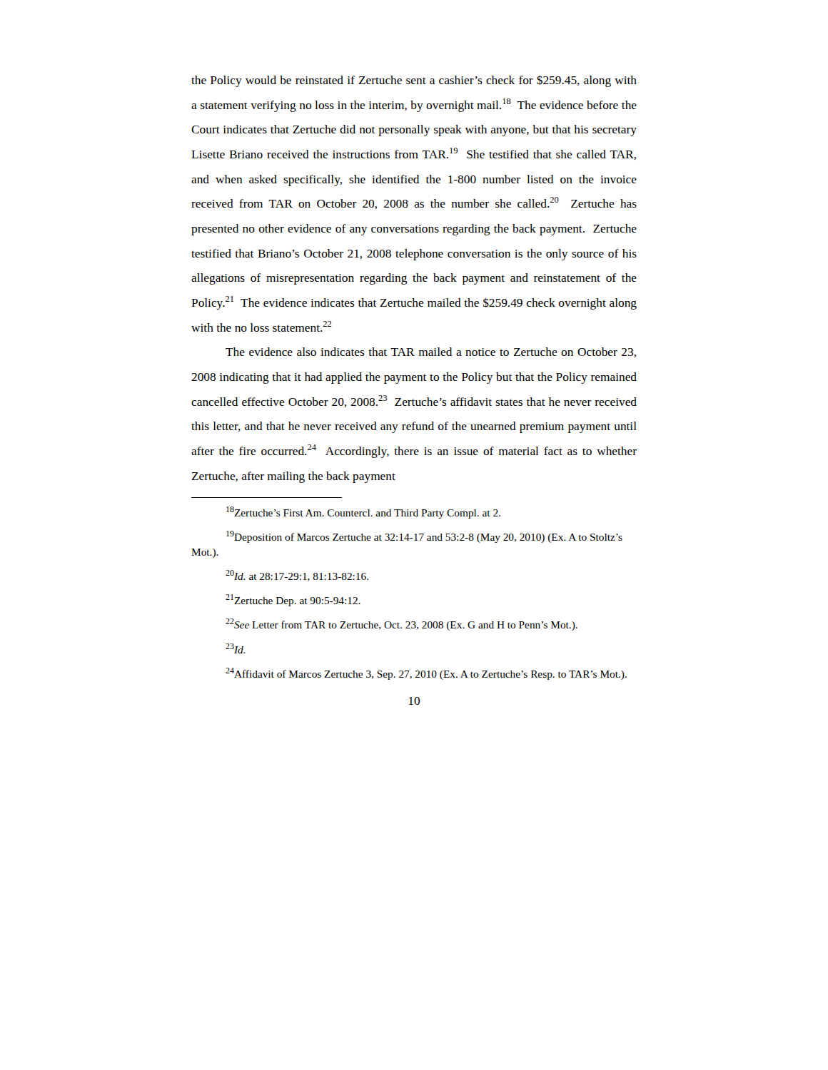the Policy would be reinstated if Zertuche sent a cashier’s check for $259.45, along with a statement verifying no loss in the interim, by overnight mail.18 The evidence before the Court indicates that Zertuche did not personally speak with anyone, but that his secretary Lisette Briano received the instructions from TAR.19 She testified that she called TAR, and when asked specifically, she identified the 1-800 number listed on the invoice received from TAR on October 20, 2008 as the number she called.20 Zertuche has presented no other evidence of any conversations regarding the back payment. Zertuche testified that Briano’s October 21, 2008 telephone conversation is the only source of his allegations of misrepresentation regarding the back payment and reinstatement of the Policy.21 The evidence indicates that Zertuche mailed the $259.49 check overnight along with the no loss statement.22
The evidence also indicates that TAR mailed a notice to Zertuche on October 23, 2008 indicating that it had applied the payment to the Policy but that the Policy remained cancelled effective October 20, 2008.23 Zertuche’s affidavit states that he never received this letter, and that he never received any refund of the unearned premium payment until after the fire occurred.24 Accordingly, there is an issue of material fact as to whether Zertuche, after mailing the back payment
18 Zertuche’s First Am. Countercl. and Third Party Compl. at 2.
19 Deposition of Marcos Zertuche at 32:14-17 and 53:2-8 (May 20, 2010) (Ex. A to Stoltz’s Mot.).
20 Id. at 28:17-29:1, 81:13-82:16.
21 Zertuche Dep. at 90:5-94:12.
22 See Letter from TAR to Zertuche, Oct. 23, 2008 (Ex. G and H to Penn’s Mot.).
23 Id.
24 Affidavit of Marcos Zertuche 3, Sep. 27, 2010 (Ex. A to Zertuche’s Resp. to TAR’s Mot.).
10